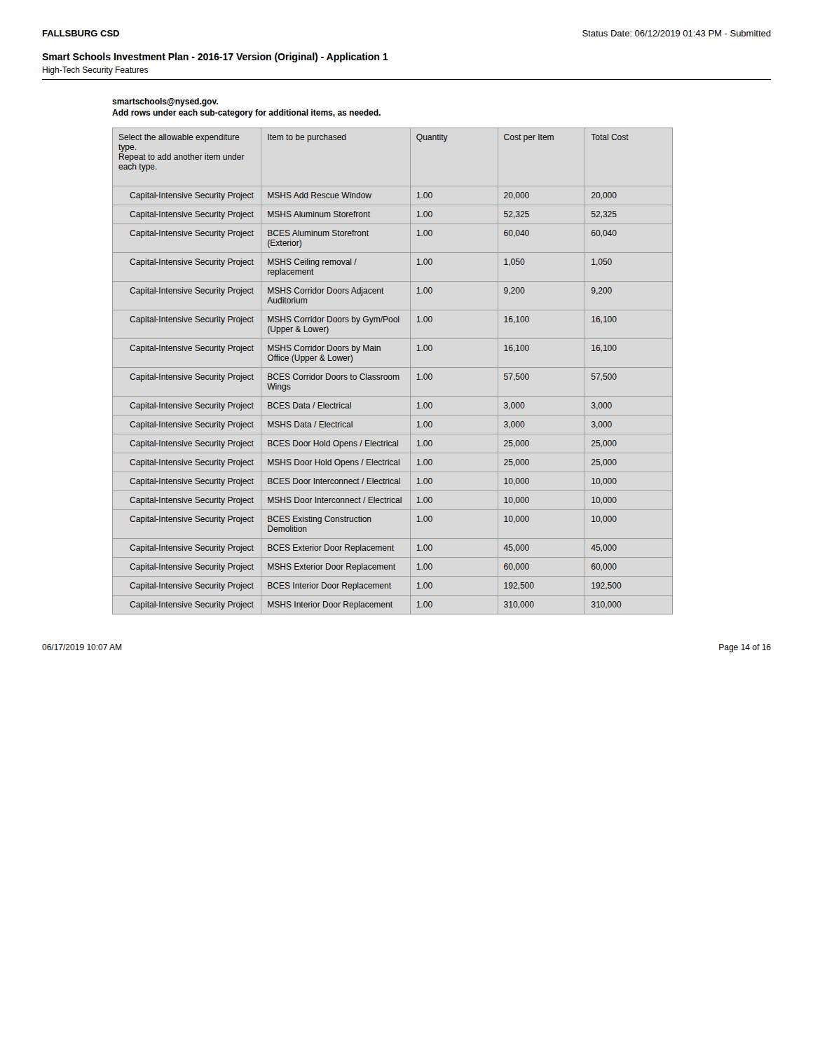FALLSBURG CSD
Status Date: 06/12/2019 01:43 PM - Submitted
Smart Schools Investment Plan - 2016-17 Version (Original) - Application 1
High-Tech Security Features
smartschools@nysed.gov.
Add rows under each sub-category for additional items, as needed.
| Select the allowable expenditure type. Repeat to add another item under each type. | Item to be purchased | Quantity | Cost per Item | Total Cost |
| --- | --- | --- | --- | --- |
| Capital-Intensive Security Project | MSHS Add Rescue Window | 1.00 | 20,000 | 20,000 |
| Capital-Intensive Security Project | MSHS Aluminum Storefront | 1.00 | 52,325 | 52,325 |
| Capital-Intensive Security Project | BCES Aluminum Storefront (Exterior) | 1.00 | 60,040 | 60,040 |
| Capital-Intensive Security Project | MSHS Ceiling removal / replacement | 1.00 | 1,050 | 1,050 |
| Capital-Intensive Security Project | MSHS Corridor Doors Adjacent Auditorium | 1.00 | 9,200 | 9,200 |
| Capital-Intensive Security Project | MSHS Corridor Doors by Gym/Pool (Upper & Lower) | 1.00 | 16,100 | 16,100 |
| Capital-Intensive Security Project | MSHS Corridor Doors by Main Office (Upper & Lower) | 1.00 | 16,100 | 16,100 |
| Capital-Intensive Security Project | BCES Corridor Doors to Classroom Wings | 1.00 | 57,500 | 57,500 |
| Capital-Intensive Security Project | BCES Data / Electrical | 1.00 | 3,000 | 3,000 |
| Capital-Intensive Security Project | MSHS Data / Electrical | 1.00 | 3,000 | 3,000 |
| Capital-Intensive Security Project | BCES Door Hold Opens / Electrical | 1.00 | 25,000 | 25,000 |
| Capital-Intensive Security Project | MSHS Door Hold Opens / Electrical | 1.00 | 25,000 | 25,000 |
| Capital-Intensive Security Project | BCES Door Interconnect / Electrical | 1.00 | 10,000 | 10,000 |
| Capital-Intensive Security Project | MSHS Door Interconnect / Electrical | 1.00 | 10,000 | 10,000 |
| Capital-Intensive Security Project | BCES Existing Construction Demolition | 1.00 | 10,000 | 10,000 |
| Capital-Intensive Security Project | BCES Exterior Door Replacement | 1.00 | 45,000 | 45,000 |
| Capital-Intensive Security Project | MSHS Exterior Door Replacement | 1.00 | 60,000 | 60,000 |
| Capital-Intensive Security Project | BCES Interior Door Replacement | 1.00 | 192,500 | 192,500 |
| Capital-Intensive Security Project | MSHS Interior Door Replacement | 1.00 | 310,000 | 310,000 |
06/17/2019 10:07 AM
Page 14 of 16